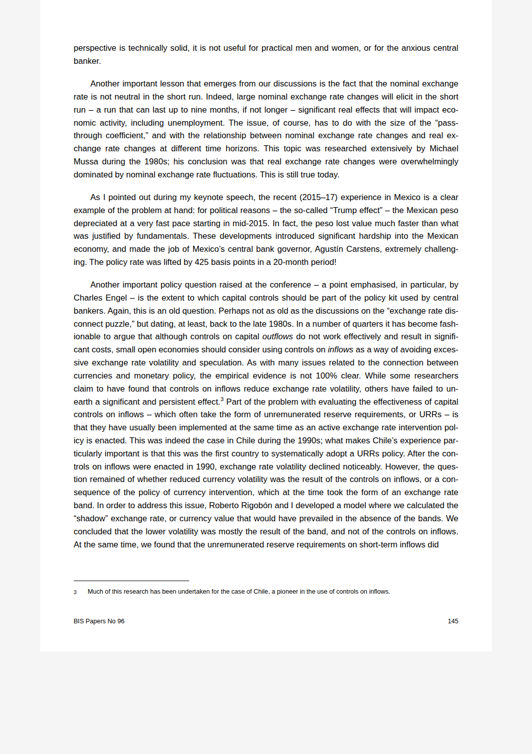perspective is technically solid, it is not useful for practical men and women, or for the anxious central banker.
Another important lesson that emerges from our discussions is the fact that the nominal exchange rate is not neutral in the short run. Indeed, large nominal exchange rate changes will elicit in the short run – a run that can last up to nine months, if not longer – significant real effects that will impact economic activity, including unemployment. The issue, of course, has to do with the size of the “pass-through coefficient,” and with the relationship between nominal exchange rate changes and real exchange rate changes at different time horizons. This topic was researched extensively by Michael Mussa during the 1980s; his conclusion was that real exchange rate changes were overwhelmingly dominated by nominal exchange rate fluctuations. This is still true today.
As I pointed out during my keynote speech, the recent (2015–17) experience in Mexico is a clear example of the problem at hand: for political reasons – the so-called “Trump effect” – the Mexican peso depreciated at a very fast pace starting in mid-2015. In fact, the peso lost value much faster than what was justified by fundamentals. These developments introduced significant hardship into the Mexican economy, and made the job of Mexico’s central bank governor, Agustín Carstens, extremely challenging. The policy rate was lifted by 425 basis points in a 20-month period!
Another important policy question raised at the conference – a point emphasised, in particular, by Charles Engel – is the extent to which capital controls should be part of the policy kit used by central bankers. Again, this is an old question. Perhaps not as old as the discussions on the “exchange rate disconnect puzzle,” but dating, at least, back to the late 1980s. In a number of quarters it has become fashionable to argue that although controls on capital outflows do not work effectively and result in significant costs, small open economies should consider using controls on inflows as a way of avoiding excessive exchange rate volatility and speculation. As with many issues related to the connection between currencies and monetary policy, the empirical evidence is not 100% clear. While some researchers claim to have found that controls on inflows reduce exchange rate volatility, others have failed to unearth a significant and persistent effect.3 Part of the problem with evaluating the effectiveness of capital controls on inflows – which often take the form of unremunerated reserve requirements, or URRs – is that they have usually been implemented at the same time as an active exchange rate intervention policy is enacted. This was indeed the case in Chile during the 1990s; what makes Chile’s experience particularly important is that this was the first country to systematically adopt a URRs policy. After the controls on inflows were enacted in 1990, exchange rate volatility declined noticeably. However, the question remained of whether reduced currency volatility was the result of the controls on inflows, or a consequence of the policy of currency intervention, which at the time took the form of an exchange rate band. In order to address this issue, Roberto Rigobón and I developed a model where we calculated the “shadow” exchange rate, or currency value that would have prevailed in the absence of the bands. We concluded that the lower volatility was mostly the result of the band, and not of the controls on inflows. At the same time, we found that the unremunerated reserve requirements on short-term inflows did
3
Much of this research has been undertaken for the case of Chile, a pioneer in the use of controls on inflows.
BIS Papers No 96 145